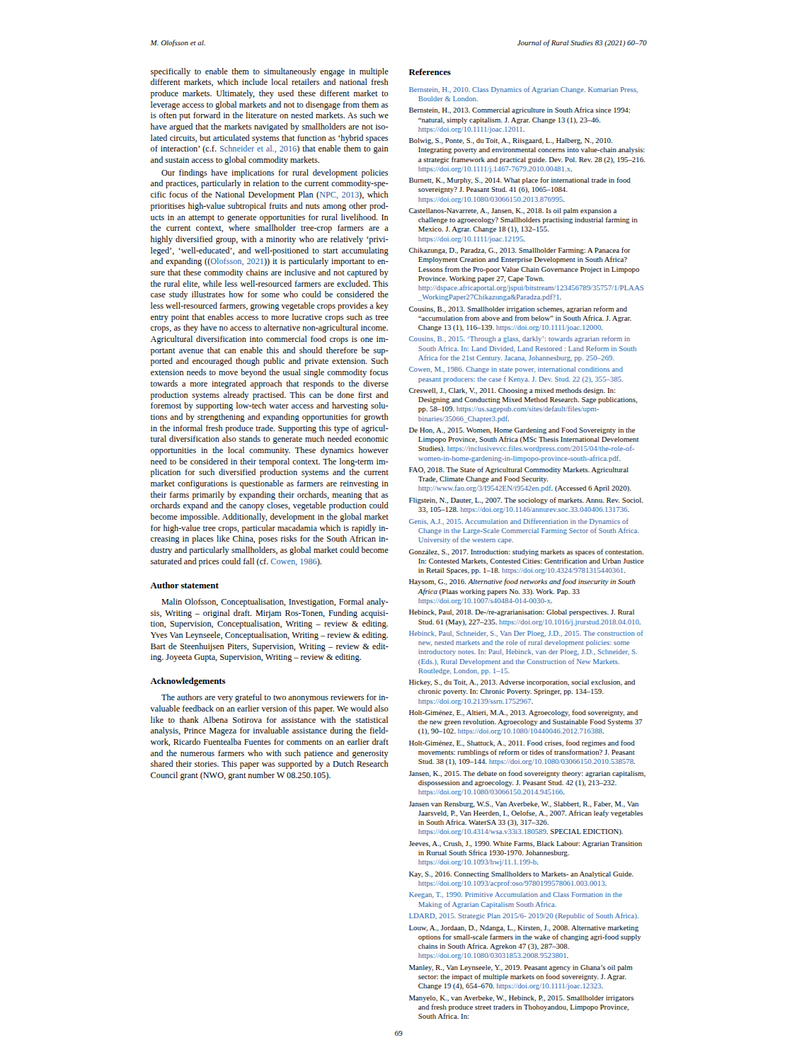M. Olofsson et al.
Journal of Rural Studies 83 (2021) 60–70
specifically to enable them to simultaneously engage in multiple different markets, which include local retailers and national fresh produce markets. Ultimately, they used these different market to leverage access to global markets and not to disengage from them as is often put forward in the literature on nested markets. As such we have argued that the markets navigated by smallholders are not isolated circuits, but articulated systems that function as ‘hybrid spaces of interaction’ (c.f. Schneider et al., 2016) that enable them to gain and sustain access to global commodity markets.
Our findings have implications for rural development policies and practices, particularly in relation to the current commodity-specific focus of the National Development Plan (NPC, 2013), which prioritises high-value subtropical fruits and nuts among other products in an attempt to generate opportunities for rural livelihood. In the current context, where smallholder tree-crop farmers are a highly diversified group, with a minority who are relatively ‘privileged’, ‘well-educated’, and well-positioned to start accumulating and expanding ((Olofsson, 2021)) it is particularly important to ensure that these commodity chains are inclusive and not captured by the rural elite, while less well-resourced farmers are excluded. This case study illustrates how for some who could be considered the less well-resourced farmers, growing vegetable crops provides a key entry point that enables access to more lucrative crops such as tree crops, as they have no access to alternative non-agricultural income. Agricultural diversification into commercial food crops is one important avenue that can enable this and should therefore be supported and encouraged though public and private extension. Such extension needs to move beyond the usual single commodity focus towards a more integrated approach that responds to the diverse production systems already practised. This can be done first and foremost by supporting low-tech water access and harvesting solutions and by strengthening and expanding opportunities for growth in the informal fresh produce trade. Supporting this type of agricultural diversification also stands to generate much needed economic opportunities in the local community. These dynamics however need to be considered in their temporal context. The long-term implication for such diversified production systems and the current market configurations is questionable as farmers are reinvesting in their farms primarily by expanding their orchards, meaning that as orchards expand and the canopy closes, vegetable production could become impossible. Additionally, development in the global market for high-value tree crops, particular macadamia which is rapidly increasing in places like China, poses risks for the South African industry and particularly smallholders, as global market could become saturated and prices could fall (cf. Cowen, 1986).
Author statement
Malin Olofsson, Conceptualisation, Investigation, Formal analysis, Writing – original draft. Mirjam Ros-Tonen, Funding acquisition, Supervision, Conceptualisation, Writing – review & editing. Yves Van Leynseele, Conceptualisation, Writing – review & editing. Bart de Steenhuijsen Piters, Supervision, Writing – review & editing. Joyeeta Gupta, Supervision, Writing – review & editing.
Acknowledgements
The authors are very grateful to two anonymous reviewers for invaluable feedback on an earlier version of this paper. We would also like to thank Albena Sotirova for assistance with the statistical analysis, Prince Mageza for invaluable assistance during the fieldwork, Ricardo Fuentealba Fuentes for comments on an earlier draft and the numerous farmers who with such patience and generosity shared their stories. This paper was supported by a Dutch Research Council grant (NWO, grant number W 08.250.105).
References
Bernstein, H., 2010. Class Dynamics of Agrarian Change. Kumarian Press, Boulder & London.
Bernstein, H., 2013. Commercial agriculture in South Africa since 1994: “natural, simply capitalism. J. Agrar. Change 13 (1), 23–46. https://doi.org/10.1111/joac.12011.
Bolwig, S., Ponte, S., du Toit, A., Riisgaard, L., Halberg, N., 2010. Integrating poverty and environmental concerns into value-chain analysis: a strategic framework and practical guide. Dev. Pol. Rev. 28 (2), 195–216. https://doi.org/10.1111/j.1467-7679.2010.00481.x.
Burnett, K., Murphy, S., 2014. What place for international trade in food sovereignty? J. Peasant Stud. 41 (6), 1065–1084. https://doi.org/10.1080/03066150.2013.876995.
Castellanos-Navarrete, A., Jansen, K., 2018. Is oil palm expansion a challenge to agroecology? Smallholders practising industrial farming in Mexico. J. Agrar. Change 18 (1), 132–155. https://doi.org/10.1111/joac.12195.
Chikazunga, D., Paradza, G., 2013. Smallholder Farming: A Panacea for Employment Creation and Enterprise Development in South Africa? Lessons from the Pro-poor Value Chain Governance Project in Limpopo Province. Working paper 27, Cape Town. http://dspace.africaportal.org/jspui/bitstream/123456789/35757/1/PLAAS_WorkingPaper27Chikazunga&Paradza.pdf?1.
Cousins, B., 2013. Smallholder irrigation schemes, agrarian reform and “accumulation from above and from below” in South Africa. J. Agrar. Change 13 (1), 116–139. https://doi.org/10.1111/joac.12000.
Cousins, B., 2015. ‘Through a glass, darkly’: towards agrarian reform in South Africa. In: Land Divided, Land Restored : Land Reform in South Africa for the 21st Century. Jacana, Johannesburg, pp. 250–269.
Cowen, M., 1986. Change in state power, international conditions and peasant producers: the case f Kenya. J. Dev. Stud. 22 (2), 355–385.
Creswell, J., Clark, V., 2011. Choosing a mixed methods design. In: Designing and Conducting Mixed Method Research. Sage publications, pp. 58–109. https://us.sagepub.com/sites/default/files/upm-binaries/35066_Chapter3.pdf.
De Hon, A., 2015. Women, Home Gardening and Food Sovereignty in the Limpopo Province, South Africa (MSc Thesis International Develoment Studies). https://inclusivevcc.files.wordpress.com/2015/04/the-role-of-women-in-home-gardening-in-limpopo-province-south-africa.pdf.
FAO, 2018. The State of Agricultural Commodity Markets. Agricultural Trade, Climate Change and Food Security. http://www.fao.org/3/I9542EN/i9542en.pdf. (Accessed 6 April 2020).
Fligstein, N., Dauter, L., 2007. The sociology of markets. Annu. Rev. Sociol. 33, 105–128. https://doi.org/10.1146/annurev.soc.33.040406.131736.
Genis, A.J., 2015. Accumulation and Differentiation in the Dynamics of Change in the Large-Scale Commercial Farming Sector of South Africa. University of the western cape.
González, S., 2017. Introduction: studying markets as spaces of contestation. In: Contested Markets, Contested Cities: Gentrification and Urban Justice in Retail Spaces, pp. 1–18. https://doi.org/10.4324/9781315440361.
Haysom, G., 2016. Alternative food networks and food insecurity in South Africa (Plaas working papers No. 33). Work. Pap. 33 https://doi.org/10.1007/s40484-014-0030-x.
Hebinck, Paul, 2018. De-/re-agrarianisation: Global perspectives. J. Rural Stud. 61 (May), 227–235. https://doi.org/10.1016/j.jrurstud.2018.04.010.
Hebinck, Paul, Schneider, S., Van Der Ploeg, J.D., 2015. The construction of new, nested markets and the role of rural development policies: some introductory notes. In: Paul, Hebinck, van der Ploeg, J.D., Schneider, S. (Eds.), Rural Development and the Construction of New Markets. Routledge, London, pp. 1–15.
Hickey, S., du Toit, A., 2013. Adverse incorporation, social exclusion, and chronic poverty. In: Chronic Poverty. Springer, pp. 134–159. https://doi.org/10.2139/ssrn.1752967.
Holt-Giménez, E., Altieri, M.A., 2013. Agroecology, food sovereignty, and the new green revolution. Agroecology and Sustainable Food Systems 37 (1), 90–102. https://doi.org/10.1080/10440046.2012.716388.
Holt-Giménez, E., Shattuck, A., 2011. Food crises, food regimes and food movements: rumblings of reform or tides of transformation? J. Peasant Stud. 38 (1), 109–144. https://doi.org/10.1080/03066150.2010.538578.
Jansen, K., 2015. The debate on food sovereignty theory: agrarian capitalism, dispossession and agroecology. J. Peasant Stud. 42 (1), 213–232. https://doi.org/10.1080/03066150.2014.945166.
Jansen van Rensburg, W.S., Van Averbeke, W., Slabbert, R., Faber, M., Van Jaarsveld, P., Van Heerden, I., Oelofse, A., 2007. African leafy vegetables in South Africa. WaterSA 33 (3), 317–326. https://doi.org/10.4314/wsa.v33i3.180589. SPECIAL EDICTION).
Jeeves, A., Crush, J., 1990. White Farms, Black Labour: Agrarian Transition in Rurual South Sfrica 1930-1970. Johannesburg. https://doi.org/10.1093/hwj/11.1.199-b.
Kay, S., 2016. Connecting Smallholders to Markets- an Analytical Guide. https://doi.org/10.1093/acprof:oso/9780199578061.003.0013.
Keegan, T., 1990. Primitive Accumulation and Class Formation in the Making of Agrarian Capitalism South Africa.
LDARD, 2015. Strategic Plan 2015/6- 2019/20 (Republic of South Africa).
Louw, A., Jordaan, D., Ndanga, L., Kirsten, J., 2008. Alternative marketing options for small-scale farmers in the wake of changing agri-food supply chains in South Africa. Agrekon 47 (3), 287–308. https://doi.org/10.1080/03031853.2008.9523801.
Manley, R., Van Leynseele, Y., 2019. Peasant agency in Ghana’s oil palm sector: the impact of multiple markets on food sovereignty. J. Agrar. Change 19 (4), 654–670. https://doi.org/10.1111/joac.12323.
Manyelo, K., van Averbeke, W., Hebinck, P., 2015. Smallholder irrigators and fresh produce street traders in Thohoyandou, Limpopo Province, South Africa. In:
69